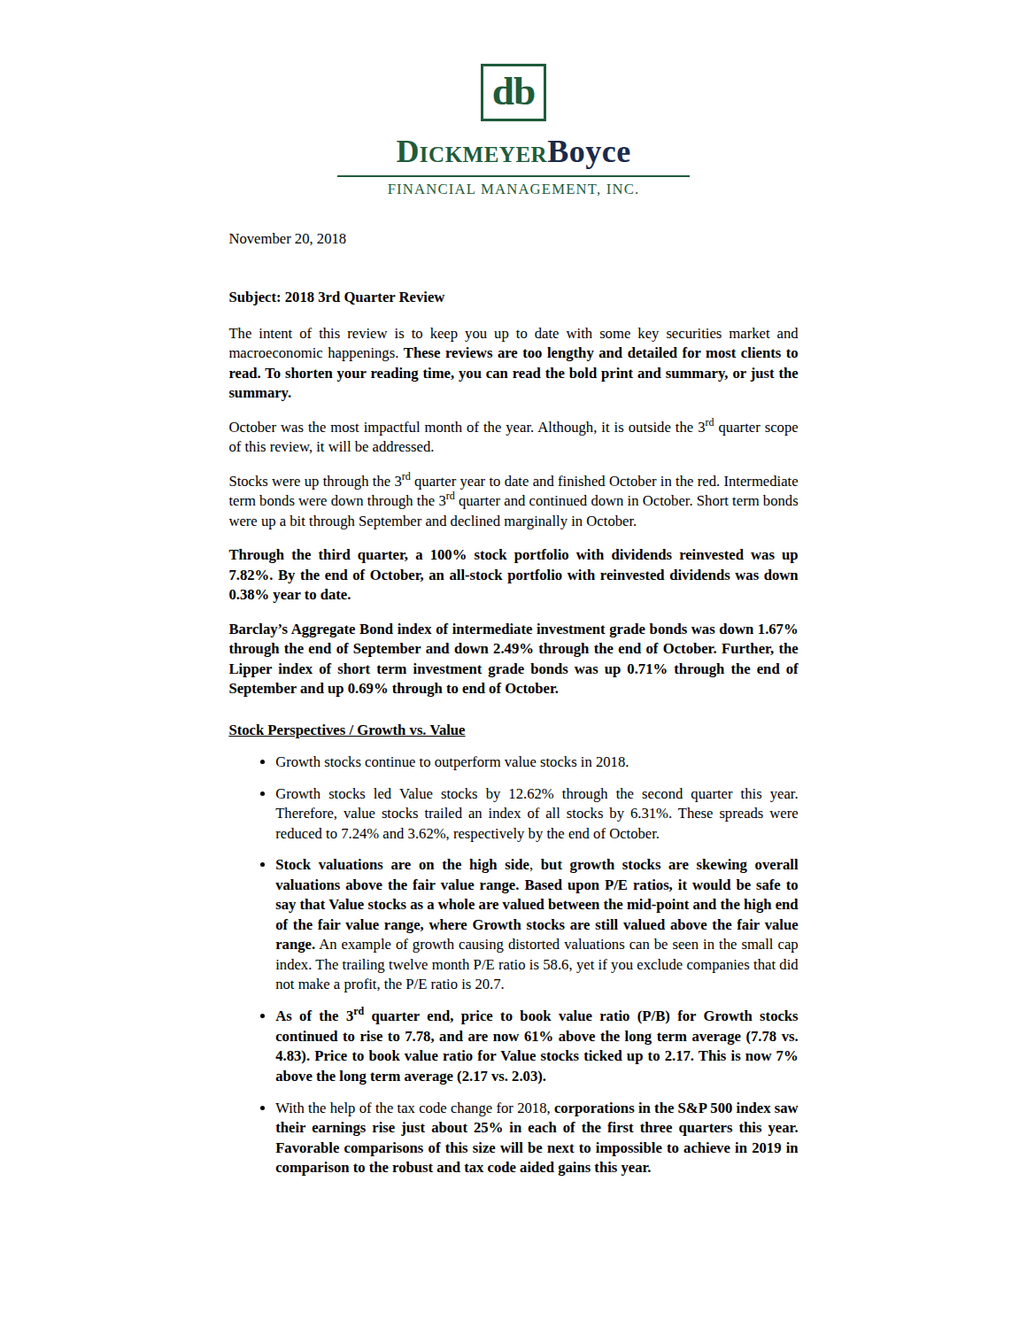db
Dickmeyer Boyce
Financial Management, Inc.
November 20, 2018
Subject: 2018 3rd Quarter Review
The intent of this review is to keep you up to date with some key securities market and macroeconomic happenings. These reviews are too lengthy and detailed for most clients to read. To shorten your reading time, you can read the bold print and summary, or just the summary.
October was the most impactful month of the year. Although, it is outside the 3rd quarter scope of this review, it will be addressed.
Stocks were up through the 3rd quarter year to date and finished October in the red. Intermediate term bonds were down through the 3rd quarter and continued down in October. Short term bonds were up a bit through September and declined marginally in October.
Through the third quarter, a 100% stock portfolio with dividends reinvested was up 7.82%. By the end of October, an all-stock portfolio with reinvested dividends was down 0.38% year to date.
Barclay’s Aggregate Bond index of intermediate investment grade bonds was down 1.67% through the end of September and down 2.49% through the end of October. Further, the Lipper index of short term investment grade bonds was up 0.71% through the end of September and up 0.69% through to end of October.
Stock Perspectives / Growth vs. Value
Growth stocks continue to outperform value stocks in 2018.
Growth stocks led Value stocks by 12.62% through the second quarter this year. Therefore, value stocks trailed an index of all stocks by 6.31%. These spreads were reduced to 7.24% and 3.62%, respectively by the end of October.
Stock valuations are on the high side, but growth stocks are skewing overall valuations above the fair value range. Based upon P/E ratios, it would be safe to say that Value stocks as a whole are valued between the mid-point and the high end of the fair value range, where Growth stocks are still valued above the fair value range. An example of growth causing distorted valuations can be seen in the small cap index. The trailing twelve month P/E ratio is 58.6, yet if you exclude companies that did not make a profit, the P/E ratio is 20.7.
As of the 3rd quarter end, price to book value ratio (P/B) for Growth stocks continued to rise to 7.78, and are now 61% above the long term average (7.78 vs. 4.83). Price to book value ratio for Value stocks ticked up to 2.17. This is now 7% above the long term average (2.17 vs. 2.03).
With the help of the tax code change for 2018, corporations in the S&P 500 index saw their earnings rise just about 25% in each of the first three quarters this year. Favorable comparisons of this size will be next to impossible to achieve in 2019 in comparison to the robust and tax code aided gains this year.